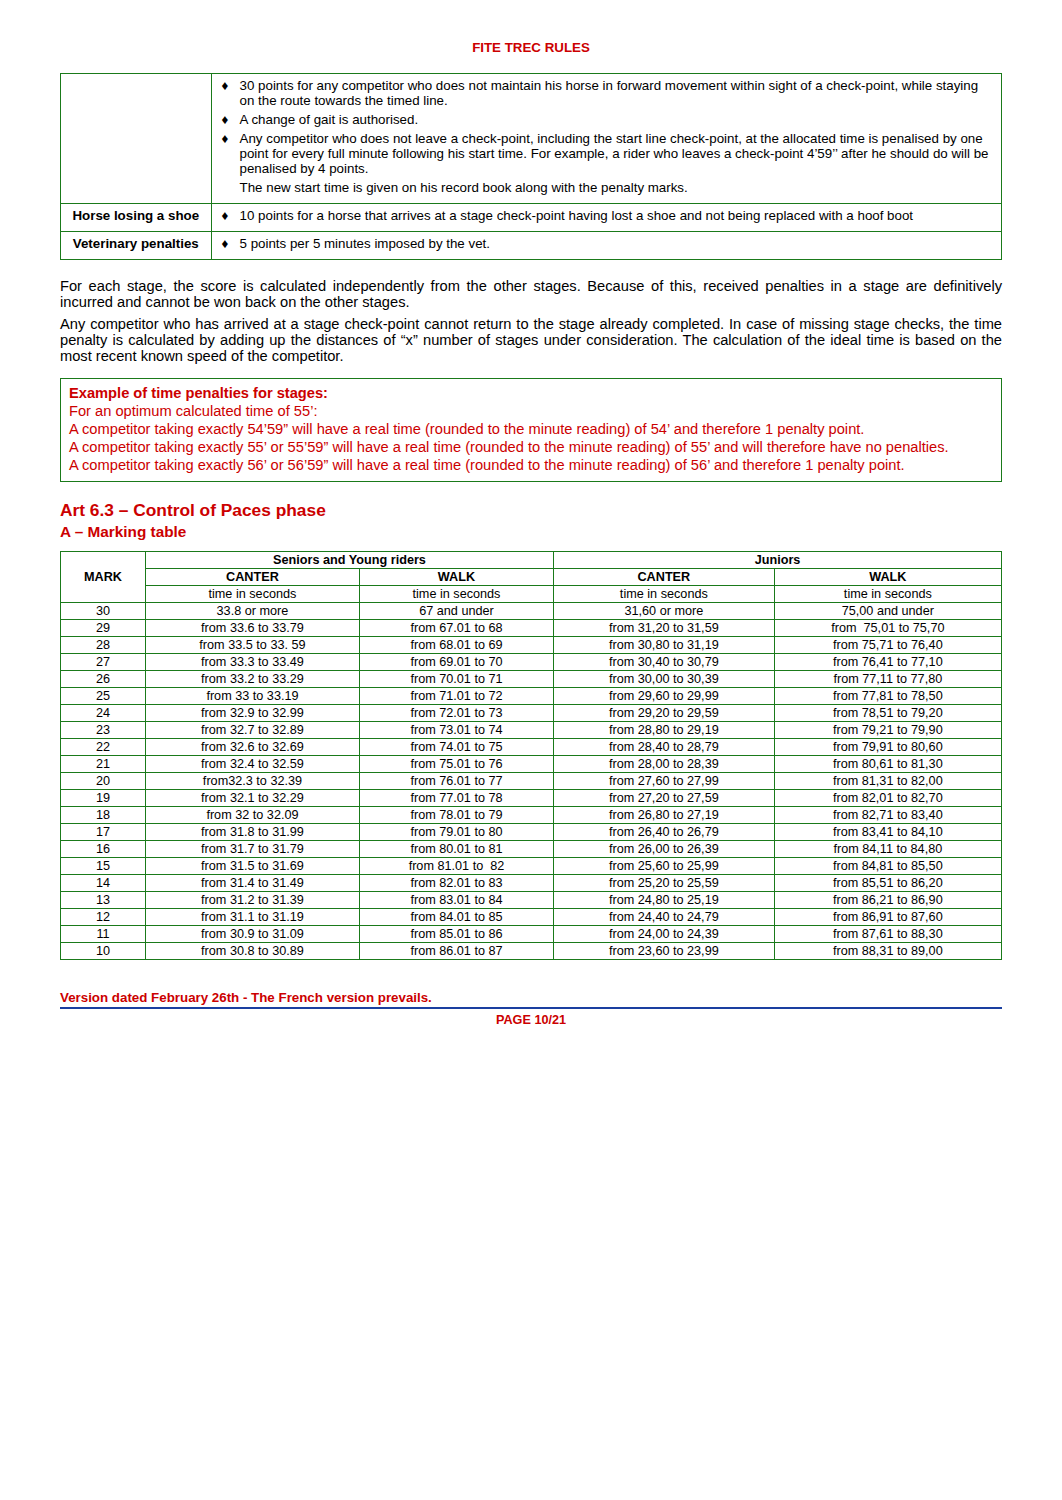FITE TREC RULES
| | 30 points for any competitor who does not maintain his horse in forward movement within sight of a check-point, while staying on the route towards the timed line. A change of gait is authorised. Any competitor who does not leave a check-point, including the start line check-point, at the allocated time is penalised by one point for every full minute following his start time. For example, a rider who leaves a check-point 4’59’’ after he should do will be penalised by 4 points. The new start time is given on his record book along with the penalty marks. |
| Horse losing a shoe | 10 points for a horse that arrives at a stage check-point having lost a shoe and not being replaced with a hoof boot |
| Veterinary penalties | 5 points per 5 minutes imposed by the vet. |
For each stage, the score is calculated independently from the other stages. Because of this, received penalties in a stage are definitively incurred and cannot be won back on the other stages.
Any competitor who has arrived at a stage check-point cannot return to the stage already completed. In case of missing stage checks, the time penalty is calculated by adding up the distances of “x” number of stages under consideration. The calculation of the ideal time is based on the most recent known speed of the competitor.
Example of time penalties for stages:
For an optimum calculated time of 55’:
A competitor taking exactly 54’59” will have a real time (rounded to the minute reading) of 54’ and therefore 1 penalty point.
A competitor taking exactly 55’ or 55’59” will have a real time (rounded to the minute reading) of 55’ and will therefore have no penalties.
A competitor taking exactly 56’ or 56’59” will have a real time (rounded to the minute reading) of 56’ and therefore 1 penalty point.
Art 6.3 – Control of Paces phase
A – Marking table
| MARK | Seniors and Young riders | Juniors |
| --- | --- | --- |
| CANTER | WALK | CANTER | WALK |
| time in seconds | time in seconds | time in seconds | time in seconds |
| 30 | 33.8 or more | 67 and under | 31,60 or more | 75,00 and under |
| 29 | from 33.6 to 33.79 | from 67.01 to 68 | from 31,20 to 31,59 | from 75,01 to 75,70 |
| 28 | from 33.5 to 33. 59 | from 68.01 to 69 | from 30,80 to 31,19 | from 75,71 to 76,40 |
| 27 | from 33.3 to 33.49 | from 69.01 to 70 | from 30,40 to 30,79 | from 76,41 to 77,10 |
| 26 | from 33.2 to 33.29 | from 70.01 to 71 | from 30,00 to 30,39 | from 77,11 to 77,80 |
| 25 | from 33 to 33.19 | from 71.01 to 72 | from 29,60 to 29,99 | from 77,81 to 78,50 |
| 24 | from 32.9 to 32.99 | from 72.01 to 73 | from 29,20 to 29,59 | from 78,51 to 79,20 |
| 23 | from 32.7 to 32.89 | from 73.01 to 74 | from 28,80 to 29,19 | from 79,21 to 79,90 |
| 22 | from 32.6 to 32.69 | from 74.01 to 75 | from 28,40 to 28,79 | from 79,91 to 80,60 |
| 21 | from 32.4 to 32.59 | from 75.01 to 76 | from 28,00 to 28,39 | from 80,61 to 81,30 |
| 20 | from32.3 to 32.39 | from 76.01 to 77 | from 27,60 to 27,99 | from 81,31 to 82,00 |
| 19 | from 32.1 to 32.29 | from 77.01 to 78 | from 27,20 to 27,59 | from 82,01 to 82,70 |
| 18 | from 32 to 32.09 | from 78.01 to 79 | from 26,80 to 27,19 | from 82,71 to 83,40 |
| 17 | from 31.8 to 31.99 | from 79.01 to 80 | from 26,40 to 26,79 | from 83,41 to 84,10 |
| 16 | from 31.7 to 31.79 | from 80.01 to 81 | from 26,00 to 26,39 | from 84,11 to 84,80 |
| 15 | from 31.5 to 31.69 | from 81.01 to 82 | from 25,60 to 25,99 | from 84,81 to 85,50 |
| 14 | from 31.4 to 31.49 | from 82.01 to 83 | from 25,20 to 25,59 | from 85,51 to 86,20 |
| 13 | from 31.2 to 31.39 | from 83.01 to 84 | from 24,80 to 25,19 | from 86,21 to 86,90 |
| 12 | from 31.1 to 31.19 | from 84.01 to 85 | from 24,40 to 24,79 | from 86,91 to 87,60 |
| 11 | from 30.9 to 31.09 | from 85.01 to 86 | from 24,00 to 24,39 | from 87,61 to 88,30 |
| 10 | from 30.8 to 30.89 | from 86.01 to 87 | from 23,60 to 23,99 | from 88,31 to 89,00 |
Version dated February 26th - The French version prevails.
PAGE 10/21